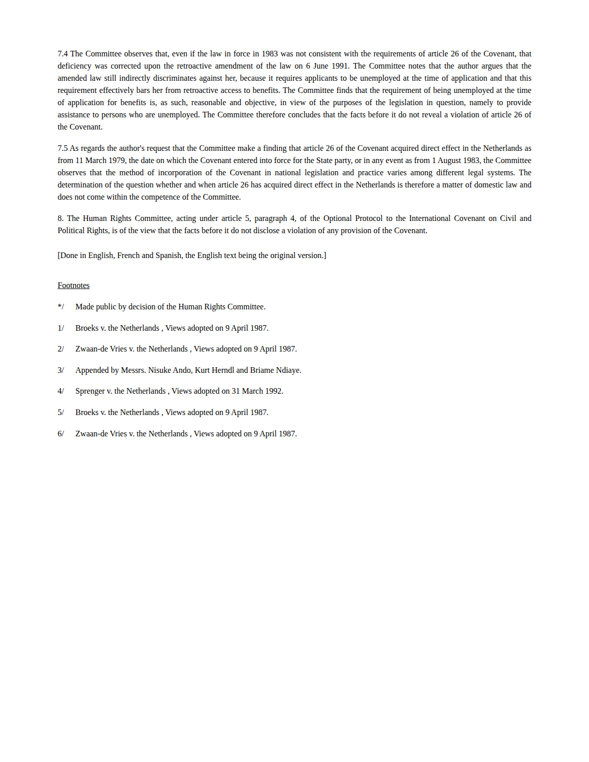7.4 The Committee observes that, even if the law in force in 1983 was not consistent with the requirements of article 26 of the Covenant, that deficiency was corrected upon the retroactive amendment of the law on 6 June 1991. The Committee notes that the author argues that the amended law still indirectly discriminates against her, because it requires applicants to be unemployed at the time of application and that this requirement effectively bars her from retroactive access to benefits. The Committee finds that the requirement of being unemployed at the time of application for benefits is, as such, reasonable and objective, in view of the purposes of the legislation in question, namely to provide assistance to persons who are unemployed. The Committee therefore concludes that the facts before it do not reveal a violation of article 26 of the Covenant.
7.5 As regards the author's request that the Committee make a finding that article 26 of the Covenant acquired direct effect in the Netherlands as from 11 March 1979, the date on which the Covenant entered into force for the State party, or in any event as from 1 August 1983, the Committee observes that the method of incorporation of the Covenant in national legislation and practice varies among different legal systems. The determination of the question whether and when article 26 has acquired direct effect in the Netherlands is therefore a matter of domestic law and does not come within the competence of the Committee.
8. The Human Rights Committee, acting under article 5, paragraph 4, of the Optional Protocol to the International Covenant on Civil and Political Rights, is of the view that the facts before it do not disclose a violation of any provision of the Covenant.
[Done in English, French and Spanish, the English text being the original version.]
Footnotes
*/Made public by decision of the Human Rights Committee.
1/Broeks v. the Netherlands , Views adopted on 9 April 1987.
2/Zwaan-de Vries v. the Netherlands , Views adopted on 9 April 1987.
3/Appended by Messrs. Nisuke Ando, Kurt Herndl and Briame Ndiaye.
4/Sprenger v. the Netherlands , Views adopted on 31 March 1992.
5/Broeks v. the Netherlands , Views adopted on 9 April 1987.
6/Zwaan-de Vries v. the Netherlands , Views adopted on 9 April 1987.